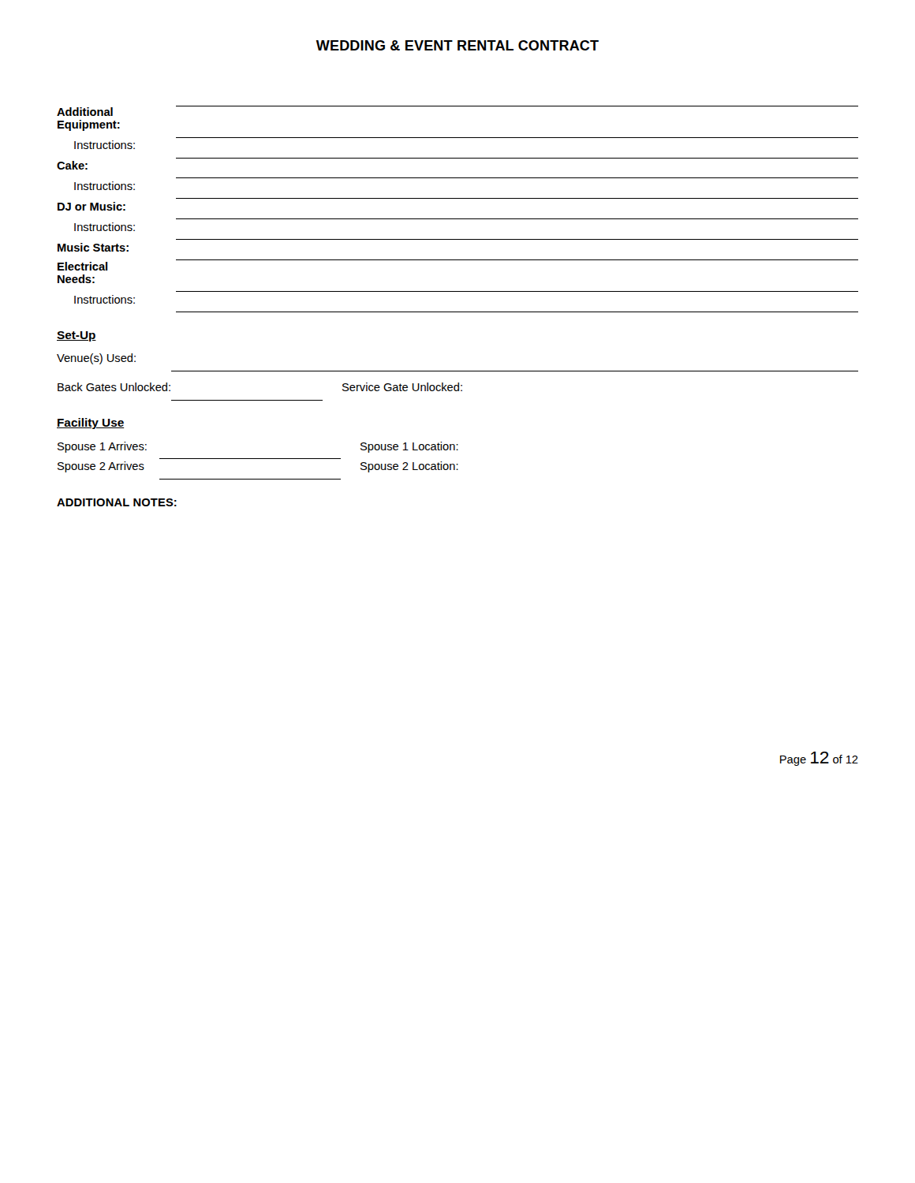WEDDING & EVENT RENTAL CONTRACT
| Additional Equipment: | |
| Instructions: | |
| Cake: | |
| Instructions: | |
| DJ or Music: | |
| Instructions: | |
| Music Starts: | |
| Electrical Needs: | |
| Instructions: | |
Set-Up
| Venue(s) Used: | |
| Back Gates Unlocked: | | Service Gate Unlocked: | |
Facility Use
| Spouse 1 Arrives: | | Spouse 1 Location: | |
| Spouse 2 Arrives | | Spouse 2 Location: | |
ADDITIONAL NOTES:
Page 12 of 12